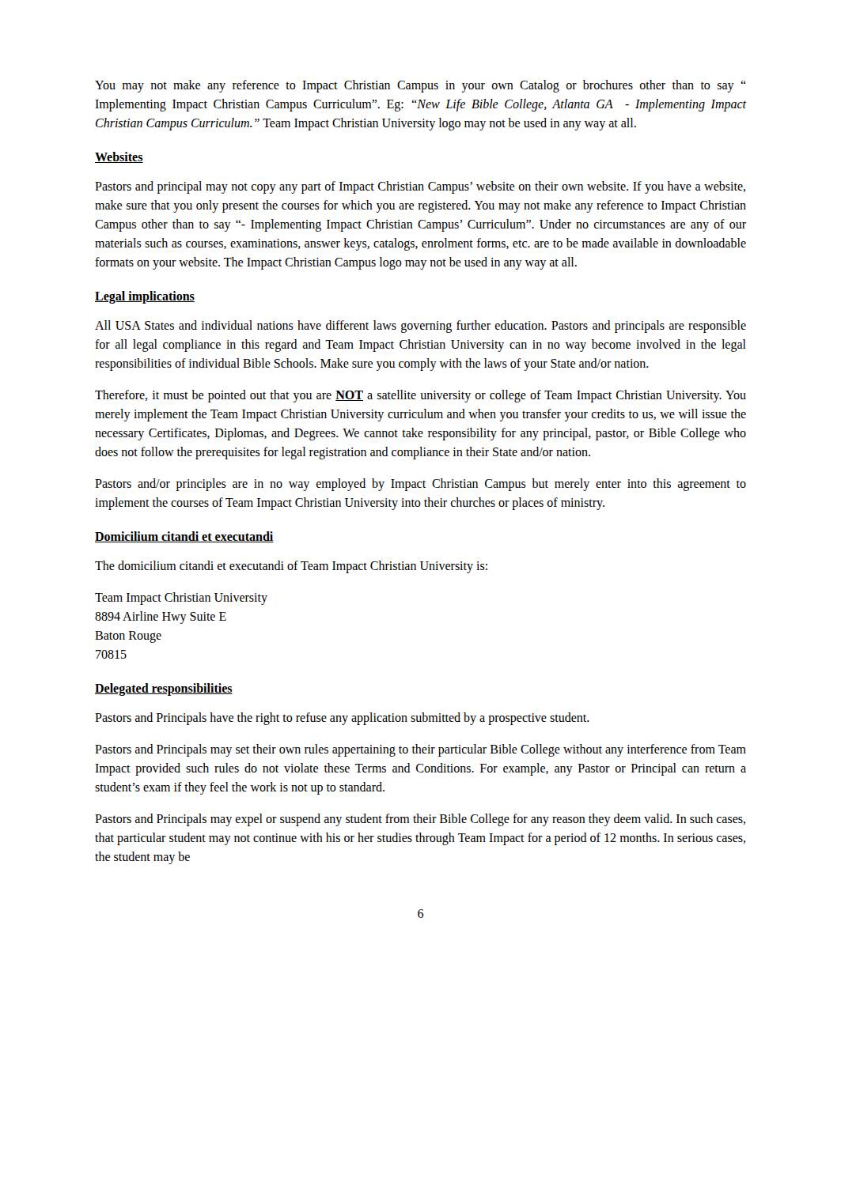You may not make any reference to Impact Christian Campus in your own Catalog or brochures other than to say “ Implementing Impact Christian Campus Curriculum”. Eg: “New Life Bible College, Atlanta GA - Implementing Impact Christian Campus Curriculum.” Team Impact Christian University logo may not be used in any way at all.
Websites
Pastors and principal may not copy any part of Impact Christian Campus’ website on their own website. If you have a website, make sure that you only present the courses for which you are registered. You may not make any reference to Impact Christian Campus other than to say “- Implementing Impact Christian Campus’ Curriculum”. Under no circumstances are any of our materials such as courses, examinations, answer keys, catalogs, enrolment forms, etc. are to be made available in downloadable formats on your website. The Impact Christian Campus logo may not be used in any way at all.
Legal implications
All USA States and individual nations have different laws governing further education. Pastors and principals are responsible for all legal compliance in this regard and Team Impact Christian University can in no way become involved in the legal responsibilities of individual Bible Schools. Make sure you comply with the laws of your State and/or nation.
Therefore, it must be pointed out that you are NOT a satellite university or college of Team Impact Christian University. You merely implement the Team Impact Christian University curriculum and when you transfer your credits to us, we will issue the necessary Certificates, Diplomas, and Degrees. We cannot take responsibility for any principal, pastor, or Bible College who does not follow the prerequisites for legal registration and compliance in their State and/or nation.
Pastors and/or principles are in no way employed by Impact Christian Campus but merely enter into this agreement to implement the courses of Team Impact Christian University into their churches or places of ministry.
Domicilium citandi et executandi
The domicilium citandi et executandi of Team Impact Christian University is:
Team Impact Christian University 8894 Airline Hwy Suite E Baton Rouge 70815
Delegated responsibilities
Pastors and Principals have the right to refuse any application submitted by a prospective student.
Pastors and Principals may set their own rules appertaining to their particular Bible College without any interference from Team Impact provided such rules do not violate these Terms and Conditions. For example, any Pastor or Principal can return a student’s exam if they feel the work is not up to standard.
Pastors and Principals may expel or suspend any student from their Bible College for any reason they deem valid. In such cases, that particular student may not continue with his or her studies through Team Impact for a period of 12 months. In serious cases, the student may be
6